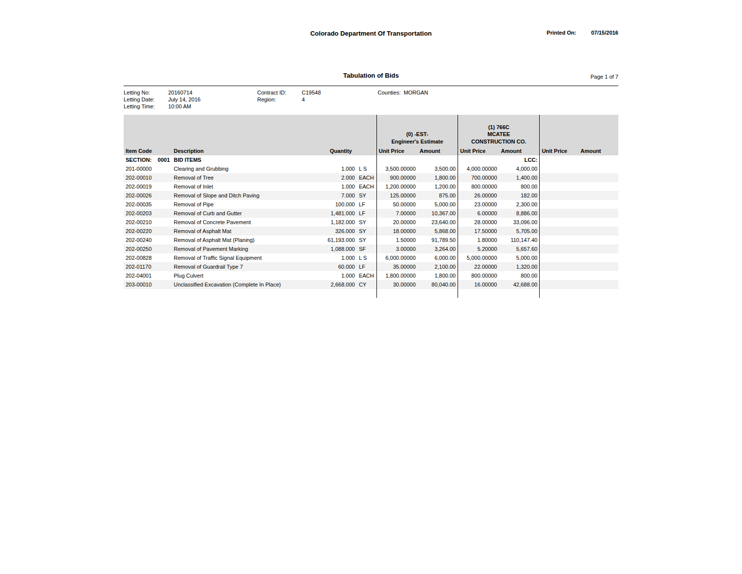Colorado Department Of Transportation
Printed On: 07/15/2016
Tabulation of Bids
Page 1 of 7
| Letting No: | 20160714 | Contract ID: | C19548 | Counties: | MORGAN |
| Letting Date: | July 14, 2016 | Region: | 4 | | |
| Letting Time: | 10:00 AM | | | | |
| | (0) -EST- Engineer's Estimate | (1) 766C MCATEE CONSTRUCTION CO. | |
| --- | --- | --- | --- |
| Item Code | Description | Quantity | Unit Price | Amount | Unit Price | Amount | Unit Price | Amount |
| SECTION: 0001 | BID ITEMS | | | | | | LCC: | | |
| 201-00000 | Clearing and Grubbing | 1.000 | L S | 3,500.00000 | 3,500.00 | 4,000.00000 | 4,000.00 | | |
| 202-00010 | Removal of Tree | 2.000 | EACH | 900.00000 | 1,800.00 | 700.00000 | 1,400.00 | | |
| 202-00019 | Removal of Inlet | 1.000 | EACH | 1,200.00000 | 1,200.00 | 800.00000 | 800.00 | | |
| 202-00026 | Removal of Slope and Ditch Paving | 7.000 | SY | 125.00000 | 875.00 | 26.00000 | 182.00 | | |
| 202-00035 | Removal of Pipe | 100.000 | LF | 50.00000 | 5,000.00 | 23.00000 | 2,300.00 | | |
| 202-00203 | Removal of Curb and Gutter | 1,481.000 | LF | 7.00000 | 10,367.00 | 6.00000 | 8,886.00 | | |
| 202-00210 | Removal of Concrete Pavement | 1,182.000 | SY | 20.00000 | 23,640.00 | 28.00000 | 33,096.00 | | |
| 202-00220 | Removal of Asphalt Mat | 326.000 | SY | 18.00000 | 5,868.00 | 17.50000 | 5,705.00 | | |
| 202-00240 | Removal of Asphalt Mat (Planing) | 61,193.000 | SY | 1.50000 | 91,789.50 | 1.80000 | 110,147.40 | | |
| 202-00250 | Removal of Pavement Marking | 1,088.000 | SF | 3.00000 | 3,264.00 | 5.20000 | 5,657.60 | | |
| 202-00828 | Removal of Traffic Signal Equipment | 1.000 | L S | 6,000.00000 | 6,000.00 | 5,000.00000 | 5,000.00 | | |
| 202-01170 | Removal of Guardrail Type 7 | 60.000 | LF | 35.00000 | 2,100.00 | 22.00000 | 1,320.00 | | |
| 202-04001 | Plug Culvert | 1.000 | EACH | 1,800.00000 | 1,800.00 | 800.00000 | 800.00 | | |
| 203-00010 | Unclassified Excavation (Complete In Place) | 2,668.000 | CY | 30.00000 | 80,040.00 | 16.00000 | 42,688.00 | | |